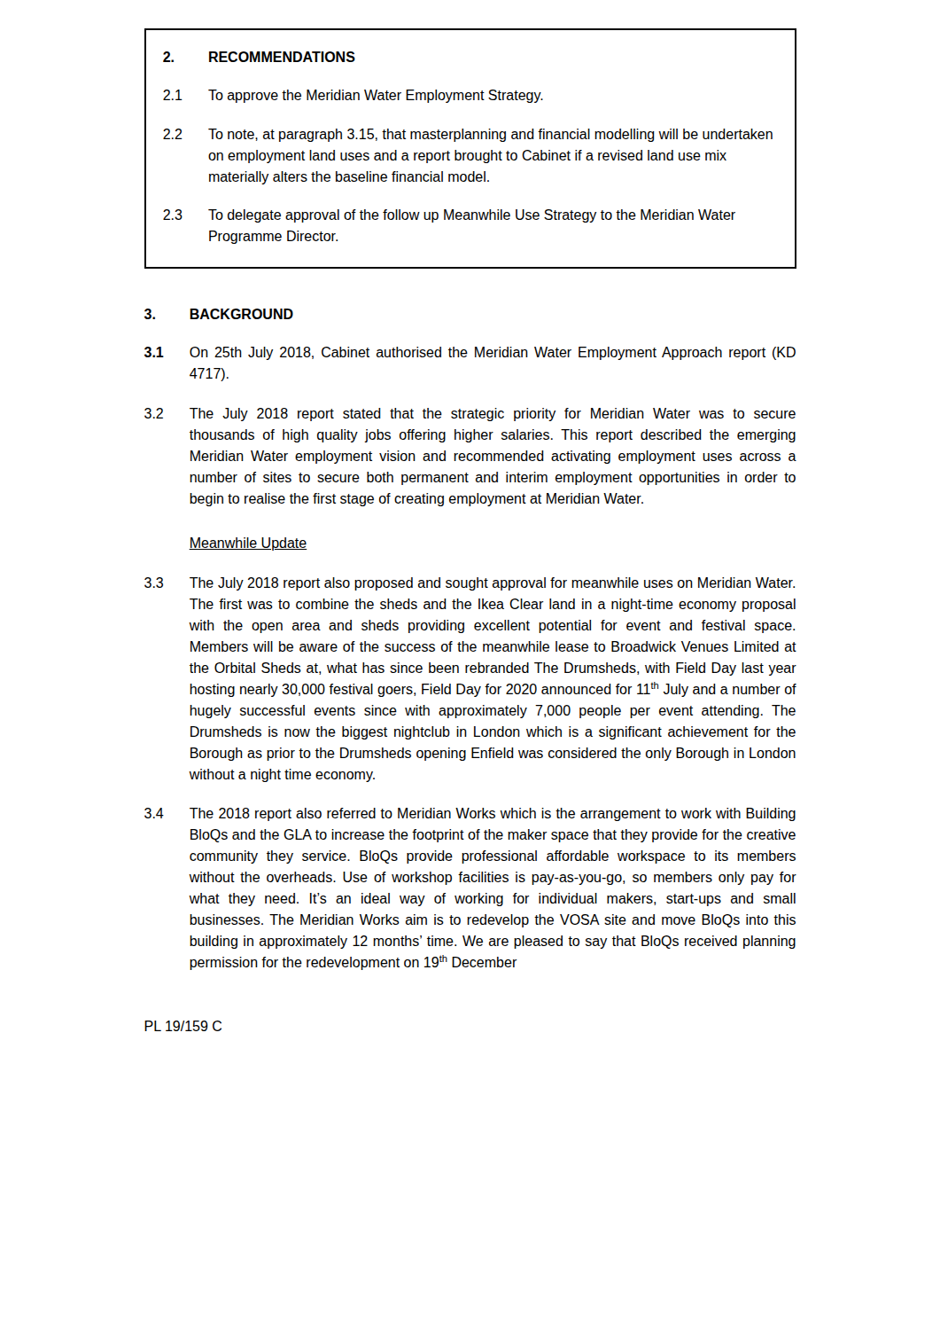2. RECOMMENDATIONS
2.1 To approve the Meridian Water Employment Strategy.
2.2 To note, at paragraph 3.15, that masterplanning and financial modelling will be undertaken on employment land uses and a report brought to Cabinet if a revised land use mix materially alters the baseline financial model.
2.3 To delegate approval of the follow up Meanwhile Use Strategy to the Meridian Water Programme Director.
3. BACKGROUND
3.1 On 25th July 2018, Cabinet authorised the Meridian Water Employment Approach report (KD 4717).
3.2 The July 2018 report stated that the strategic priority for Meridian Water was to secure thousands of high quality jobs offering higher salaries. This report described the emerging Meridian Water employment vision and recommended activating employment uses across a number of sites to secure both permanent and interim employment opportunities in order to begin to realise the first stage of creating employment at Meridian Water.
Meanwhile Update
3.3 The July 2018 report also proposed and sought approval for meanwhile uses on Meridian Water. The first was to combine the sheds and the Ikea Clear land in a night-time economy proposal with the open area and sheds providing excellent potential for event and festival space. Members will be aware of the success of the meanwhile lease to Broadwick Venues Limited at the Orbital Sheds at, what has since been rebranded The Drumsheds, with Field Day last year hosting nearly 30,000 festival goers, Field Day for 2020 announced for 11th July and a number of hugely successful events since with approximately 7,000 people per event attending. The Drumsheds is now the biggest nightclub in London which is a significant achievement for the Borough as prior to the Drumsheds opening Enfield was considered the only Borough in London without a night time economy.
3.4 The 2018 report also referred to Meridian Works which is the arrangement to work with Building BloQs and the GLA to increase the footprint of the maker space that they provide for the creative community they service. BloQs provide professional affordable workspace to its members without the overheads. Use of workshop facilities is pay-as-you-go, so members only pay for what they need. It’s an ideal way of working for individual makers, start-ups and small businesses. The Meridian Works aim is to redevelop the VOSA site and move BloQs into this building in approximately 12 months’ time. We are pleased to say that BloQs received planning permission for the redevelopment on 19th December
PL 19/159 C